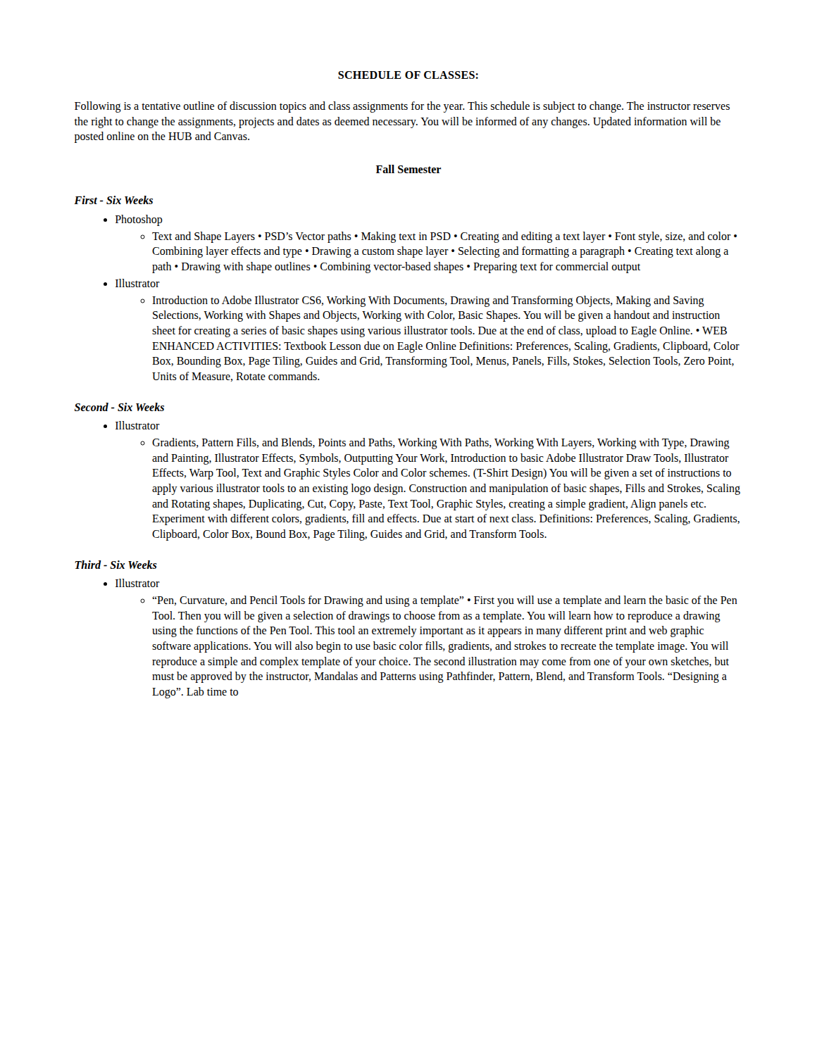SCHEDULE OF CLASSES:
Following is a tentative outline of discussion topics and class assignments for the year. This schedule is subject to change. The instructor reserves the right to change the assignments, projects and dates as deemed necessary. You will be informed of any changes. Updated information will be posted online on the HUB and Canvas.
Fall Semester
First - Six Weeks
Photoshop
Text and Shape Layers • PSD’s Vector paths • Making text in PSD • Creating and editing a text layer • Font style, size, and color • Combining layer effects and type • Drawing a custom shape layer • Selecting and formatting a paragraph • Creating text along a path • Drawing with shape outlines • Combining vector-based shapes • Preparing text for commercial output
Illustrator
Introduction to Adobe Illustrator CS6, Working With Documents, Drawing and Transforming Objects, Making and Saving Selections, Working with Shapes and Objects, Working with Color, Basic Shapes. You will be given a handout and instruction sheet for creating a series of basic shapes using various illustrator tools. Due at the end of class, upload to Eagle Online. • WEB ENHANCED ACTIVITIES: Textbook Lesson due on Eagle Online Definitions: Preferences, Scaling, Gradients, Clipboard, Color Box, Bounding Box, Page Tiling, Guides and Grid, Transforming Tool, Menus, Panels, Fills, Stokes, Selection Tools, Zero Point, Units of Measure, Rotate commands.
Second - Six Weeks
Illustrator
Gradients, Pattern Fills, and Blends, Points and Paths, Working With Paths, Working With Layers, Working with Type, Drawing and Painting, Illustrator Effects, Symbols, Outputting Your Work, Introduction to basic Adobe Illustrator Draw Tools, Illustrator Effects, Warp Tool, Text and Graphic Styles Color and Color schemes. (T-Shirt Design) You will be given a set of instructions to apply various illustrator tools to an existing logo design. Construction and manipulation of basic shapes, Fills and Strokes, Scaling and Rotating shapes, Duplicating, Cut, Copy, Paste, Text Tool, Graphic Styles, creating a simple gradient, Align panels etc. Experiment with different colors, gradients, fill and effects. Due at start of next class. Definitions: Preferences, Scaling, Gradients, Clipboard, Color Box, Bound Box, Page Tiling, Guides and Grid, and Transform Tools.
Third - Six Weeks
Illustrator
“Pen, Curvature, and Pencil Tools for Drawing and using a template” • First you will use a template and learn the basic of the Pen Tool. Then you will be given a selection of drawings to choose from as a template. You will learn how to reproduce a drawing using the functions of the Pen Tool. This tool an extremely important as it appears in many different print and web graphic software applications. You will also begin to use basic color fills, gradients, and strokes to recreate the template image. You will reproduce a simple and complex template of your choice. The second illustration may come from one of your own sketches, but must be approved by the instructor, Mandalas and Patterns using Pathfinder, Pattern, Blend, and Transform Tools. “Designing a Logo”. Lab time to